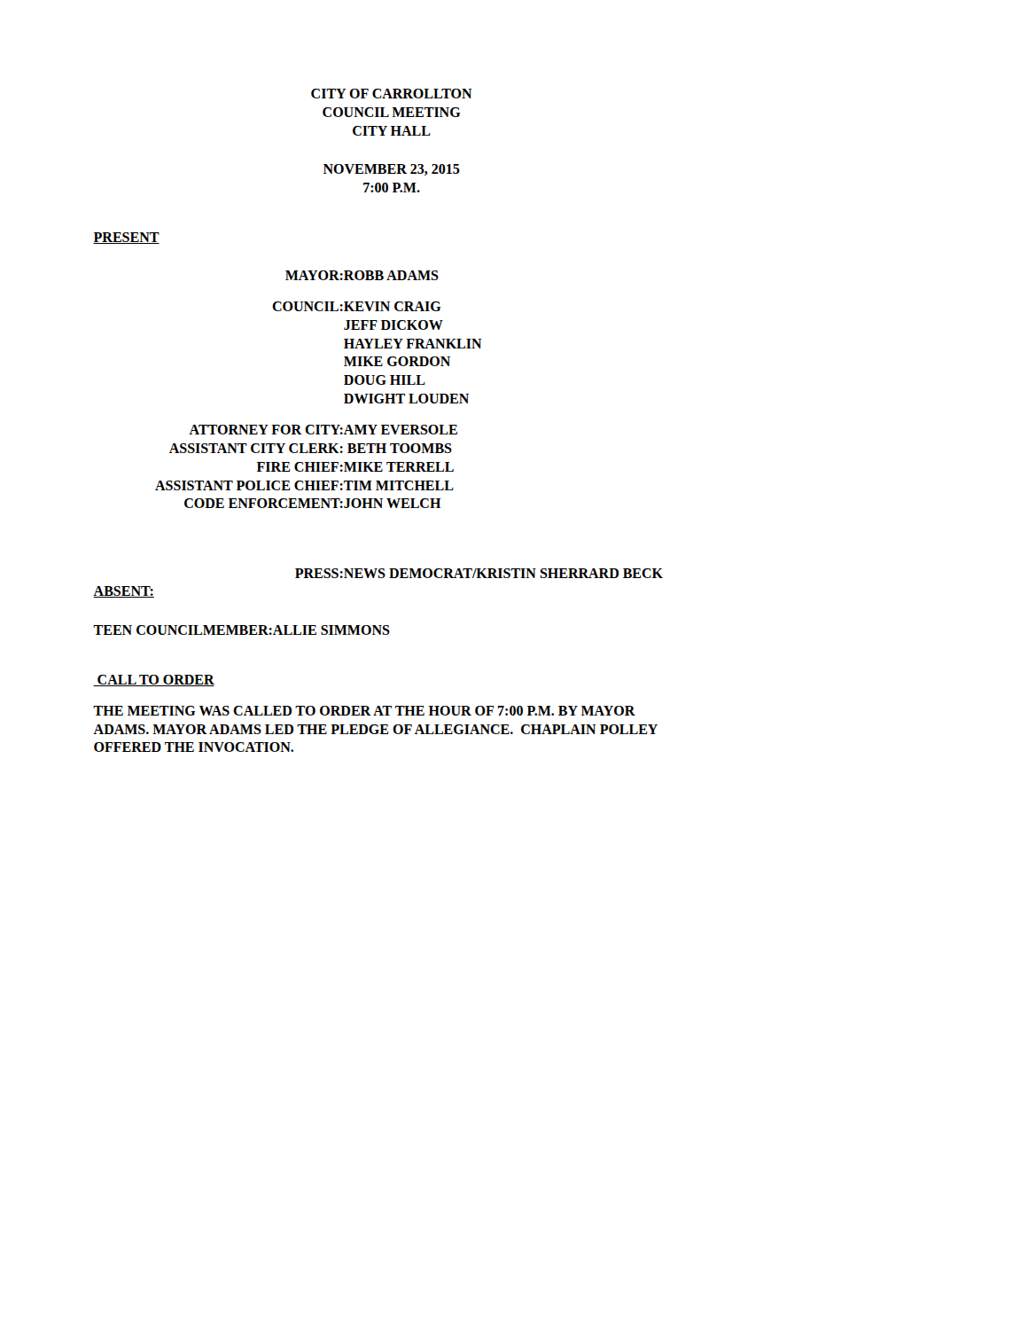CITY OF CARROLLTON
COUNCIL MEETING
CITY HALL
NOVEMBER 23, 2015
7:00 P.M.
PRESENT
| MAYOR: | ROBB ADAMS |
| COUNCIL: | KEVIN CRAIG JEFF DICKOW HAYLEY FRANKLIN MIKE GORDON DOUG HILL DWIGHT LOUDEN |
| ATTORNEY FOR CITY: | AMY EVERSOLE |
| ASSISTANT CITY CLERK: | BETH TOOMBS |
| FIRE CHIEF: | MIKE TERRELL |
| ASSISTANT POLICE CHIEF: | TIM MITCHELL |
| CODE ENFORCEMENT: | JOHN WELCH |
| PRESS: | NEWS DEMOCRAT/KRISTIN SHERRARD BECK |
ABSENT:
| TEEN COUNCILMEMBER: | ALLIE SIMMONS |
CALL TO ORDER
THE MEETING WAS CALLED TO ORDER AT THE HOUR OF 7:00 P.M. BY MAYOR ADAMS. MAYOR ADAMS LED THE PLEDGE OF ALLEGIANCE. CHAPLAIN POLLEY OFFERED THE INVOCATION.